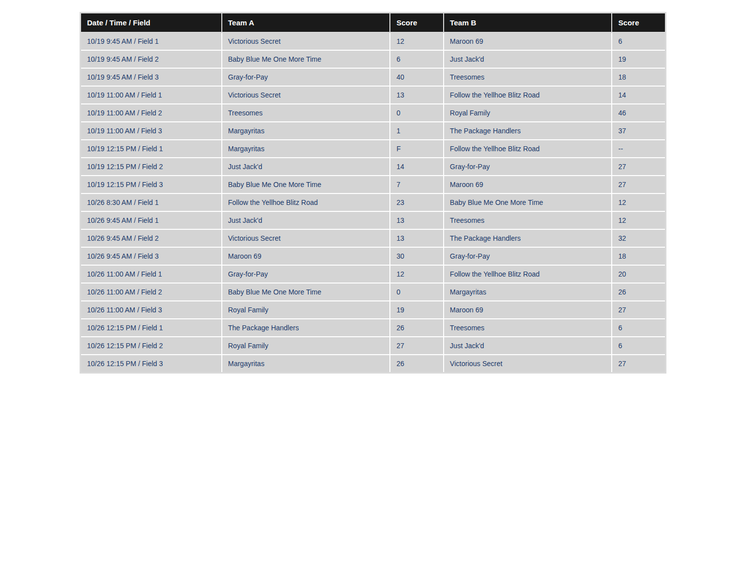| Date / Time / Field | Team A | Score | Team B | Score |
| --- | --- | --- | --- | --- |
| 10/19 9:45 AM / Field 1 | Victorious Secret | 12 | Maroon 69 | 6 |
| 10/19 9:45 AM / Field 2 | Baby Blue Me One More Time | 6 | Just Jack'd | 19 |
| 10/19 9:45 AM / Field 3 | Gray-for-Pay | 40 | Treesomes | 18 |
| 10/19 11:00 AM / Field 1 | Victorious Secret | 13 | Follow the Yellhoe Blitz Road | 14 |
| 10/19 11:00 AM / Field 2 | Treesomes | 0 | Royal Family | 46 |
| 10/19 11:00 AM / Field 3 | Margayritas | 1 | The Package Handlers | 37 |
| 10/19 12:15 PM / Field 1 | Margayritas | F | Follow the Yellhoe Blitz Road | -- |
| 10/19 12:15 PM / Field 2 | Just Jack'd | 14 | Gray-for-Pay | 27 |
| 10/19 12:15 PM / Field 3 | Baby Blue Me One More Time | 7 | Maroon 69 | 27 |
| 10/26 8:30 AM / Field 1 | Follow the Yellhoe Blitz Road | 23 | Baby Blue Me One More Time | 12 |
| 10/26 9:45 AM / Field 1 | Just Jack'd | 13 | Treesomes | 12 |
| 10/26 9:45 AM / Field 2 | Victorious Secret | 13 | The Package Handlers | 32 |
| 10/26 9:45 AM / Field 3 | Maroon 69 | 30 | Gray-for-Pay | 18 |
| 10/26 11:00 AM / Field 1 | Gray-for-Pay | 12 | Follow the Yellhoe Blitz Road | 20 |
| 10/26 11:00 AM / Field 2 | Baby Blue Me One More Time | 0 | Margayritas | 26 |
| 10/26 11:00 AM / Field 3 | Royal Family | 19 | Maroon 69 | 27 |
| 10/26 12:15 PM / Field 1 | The Package Handlers | 26 | Treesomes | 6 |
| 10/26 12:15 PM / Field 2 | Royal Family | 27 | Just Jack'd | 6 |
| 10/26 12:15 PM / Field 3 | Margayritas | 26 | Victorious Secret | 27 |